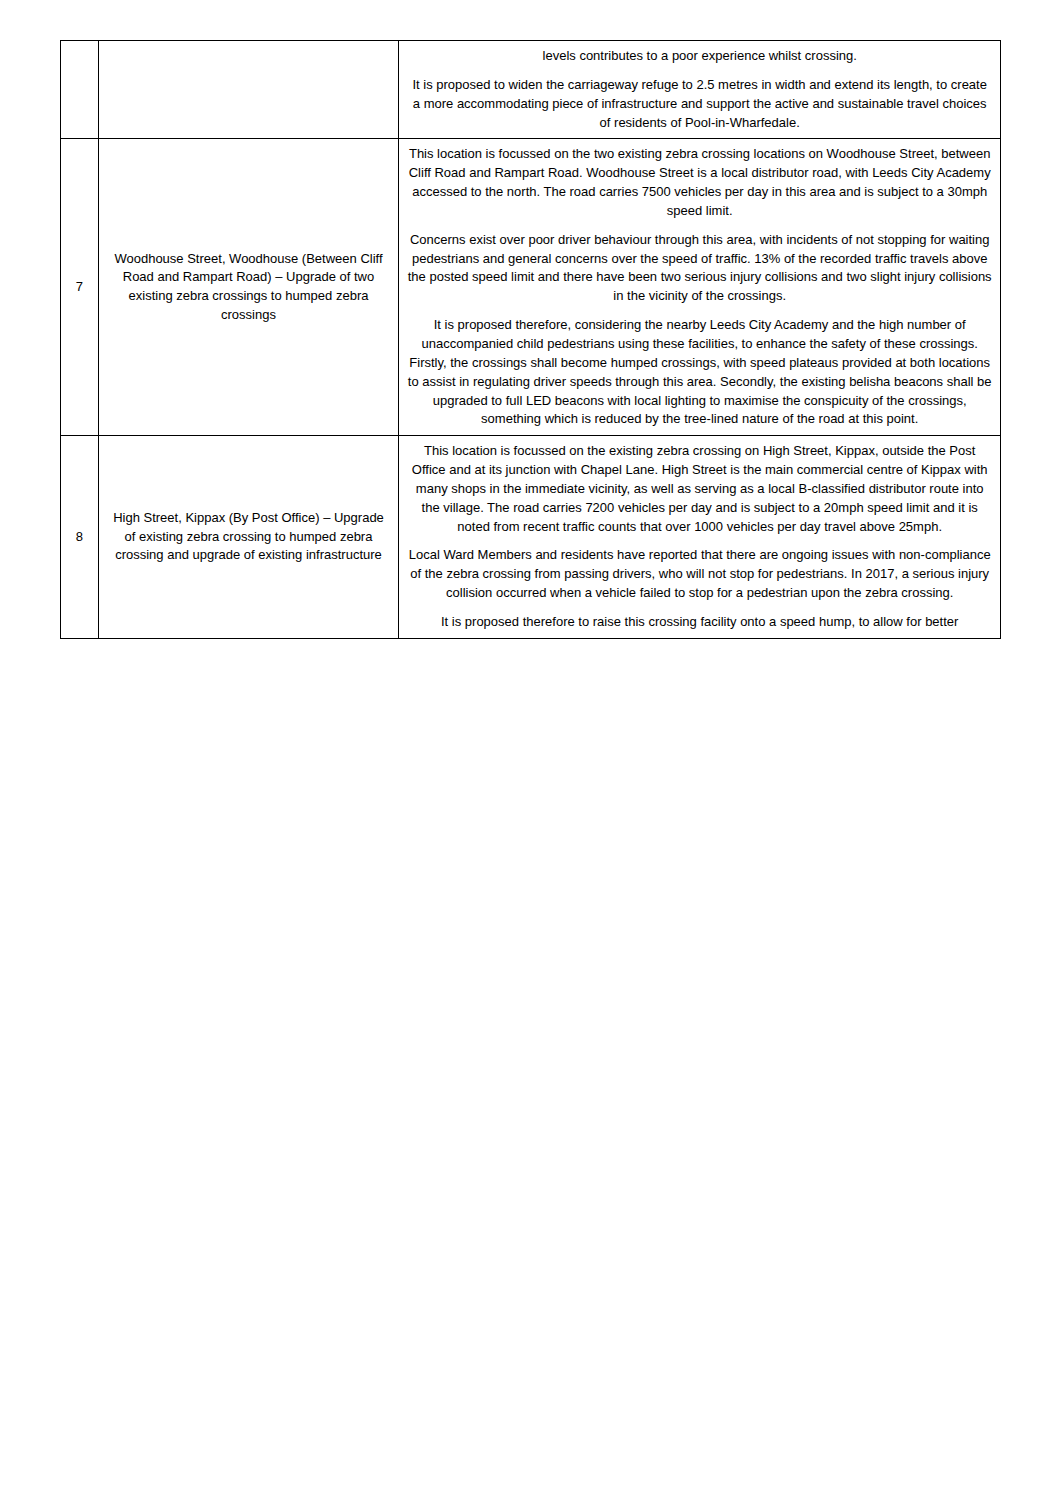| | | levels contributes to a poor experience whilst crossing. It is proposed to widen the carriageway refuge to 2.5 metres in width and extend its length, to create a more accommodating piece of infrastructure and support the active and sustainable travel choices of residents of Pool-in-Wharfedale. |
| 7 | Woodhouse Street, Woodhouse (Between Cliff Road and Rampart Road) – Upgrade of two existing zebra crossings to humped zebra crossings | This location is focussed on the two existing zebra crossing locations on Woodhouse Street, between Cliff Road and Rampart Road. Woodhouse Street is a local distributor road, with Leeds City Academy accessed to the north. The road carries 7500 vehicles per day in this area and is subject to a 30mph speed limit. Concerns exist over poor driver behaviour through this area, with incidents of not stopping for waiting pedestrians and general concerns over the speed of traffic. 13% of the recorded traffic travels above the posted speed limit and there have been two serious injury collisions and two slight injury collisions in the vicinity of the crossings. It is proposed therefore, considering the nearby Leeds City Academy and the high number of unaccompanied child pedestrians using these facilities, to enhance the safety of these crossings. Firstly, the crossings shall become humped crossings, with speed plateaus provided at both locations to assist in regulating driver speeds through this area. Secondly, the existing belisha beacons shall be upgraded to full LED beacons with local lighting to maximise the conspicuity of the crossings, something which is reduced by the tree-lined nature of the road at this point. |
| 8 | High Street, Kippax (By Post Office) – Upgrade of existing zebra crossing to humped zebra crossing and upgrade of existing infrastructure | This location is focussed on the existing zebra crossing on High Street, Kippax, outside the Post Office and at its junction with Chapel Lane. High Street is the main commercial centre of Kippax with many shops in the immediate vicinity, as well as serving as a local B-classified distributor route into the village. The road carries 7200 vehicles per day and is subject to a 20mph speed limit and it is noted from recent traffic counts that over 1000 vehicles per day travel above 25mph. Local Ward Members and residents have reported that there are ongoing issues with non-compliance of the zebra crossing from passing drivers, who will not stop for pedestrians. In 2017, a serious injury collision occurred when a vehicle failed to stop for a pedestrian upon the zebra crossing. It is proposed therefore to raise this crossing facility onto a speed hump, to allow for better |